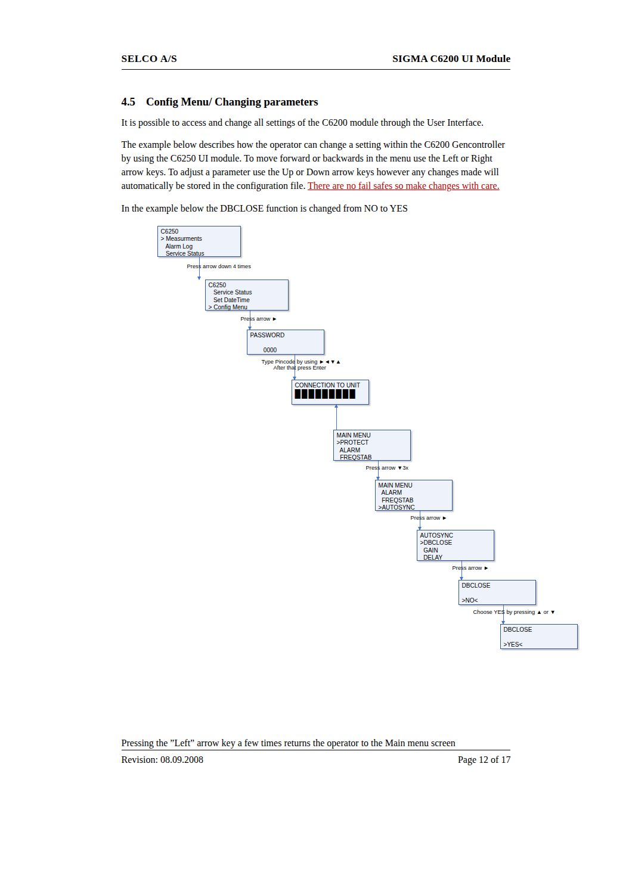SELCO A/S
SIGMA C6200 UI Module
4.5 Config Menu/ Changing parameters
It is possible to access and change all settings of the C6200 module through the User Interface.
The example below describes how the operator can change a setting within the C6200 Gencontroller by using the C6250 UI module. To move forward or backwards in the menu use the Left or Right arrow keys. To adjust a parameter use the Up or Down arrow keys however any changes made will automatically be stored in the configuration file. There are no fail safes so make changes with care.
In the example below the DBCLOSE function is changed from NO to YES
C6250 > Measurments Alarm Log Service Status
Press arrow down 4 times
C6250 Service Status Set DateTime > Config Menu
Press arrow ►
PASSWORD 0000
Type Pincode by using ►◄▼▲
After that press Enter
CONNECTION TO UNIT █████████
MAIN MENU >PROTECT ALARM FREQSTAB
Press arrow ▼3x
MAIN MENU ALARM FREQSTAB >AUTOSYNC
Press arrow ►
AUTOSYNC >DBCLOSE GAIN DELAY
Press arrow ►
DBCLOSE >NO<
Choose YES by pressing ▲ or ▼
DBCLOSE >YES<
Pressing the ”Left” arrow key a few times returns the operator to the Main menu screen
Revision: 08.09.2008
Page 12 of 17